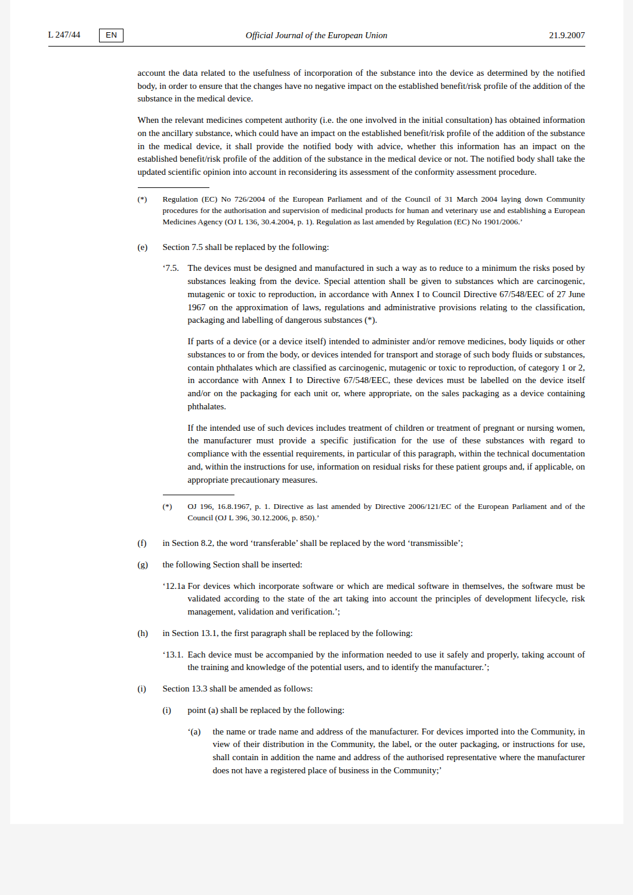L 247/44 EN
Official Journal of the European Union
21.9.2007
account the data related to the usefulness of incorporation of the substance into the device as determined by the notified body, in order to ensure that the changes have no negative impact on the established benefit/risk profile of the addition of the substance in the medical device.
When the relevant medicines competent authority (i.e. the one involved in the initial consultation) has obtained information on the ancillary substance, which could have an impact on the established benefit/risk profile of the addition of the substance in the medical device, it shall provide the notified body with advice, whether this information has an impact on the established benefit/risk profile of the addition of the substance in the medical device or not. The notified body shall take the updated scientific opinion into account in reconsidering its assessment of the conformity assessment procedure.
(*)
Regulation (EC) No 726/2004 of the European Parliament and of the Council of 31 March 2004 laying down Community procedures for the authorisation and supervision of medicinal products for human and veterinary use and establishing a European Medicines Agency (OJ L 136, 30.4.2004, p. 1). Regulation as last amended by Regulation (EC) No 1901/2006.’
(e)
Section 7.5 shall be replaced by the following:
‘7.5.
The devices must be designed and manufactured in such a way as to reduce to a minimum the risks posed by substances leaking from the device. Special attention shall be given to substances which are carcinogenic, mutagenic or toxic to reproduction, in accordance with Annex I to Council Directive 67/548/EEC of 27 June 1967 on the approximation of laws, regulations and administrative provisions relating to the classification, packaging and labelling of dangerous substances (*).
If parts of a device (or a device itself) intended to administer and/or remove medicines, body liquids or other substances to or from the body, or devices intended for transport and storage of such body fluids or substances, contain phthalates which are classified as carcinogenic, mutagenic or toxic to reproduction, of category 1 or 2, in accordance with Annex I to Directive 67/548/EEC, these devices must be labelled on the device itself and/or on the packaging for each unit or, where appropriate, on the sales packaging as a device containing phthalates.
If the intended use of such devices includes treatment of children or treatment of pregnant or nursing women, the manufacturer must provide a specific justification for the use of these substances with regard to compliance with the essential requirements, in particular of this paragraph, within the technical documentation and, within the instructions for use, information on residual risks for these patient groups and, if applicable, on appropriate precautionary measures.
(*)
OJ 196, 16.8.1967, p. 1. Directive as last amended by Directive 2006/121/EC of the European Parliament and of the Council (OJ L 396, 30.12.2006, p. 850).’
(f)
in Section 8.2, the word ‘transferable’ shall be replaced by the word ‘transmissible’;
(g)
the following Section shall be inserted:
‘12.1a
For devices which incorporate software or which are medical software in themselves, the software must be validated according to the state of the art taking into account the principles of development lifecycle, risk management, validation and verification.’;
(h)
in Section 13.1, the first paragraph shall be replaced by the following:
‘13.1.
Each device must be accompanied by the information needed to use it safely and properly, taking account of the training and knowledge of the potential users, and to identify the manufacturer.’;
(i)
Section 13.3 shall be amended as follows:
(i)
point (a) shall be replaced by the following:
‘(a)
the name or trade name and address of the manufacturer. For devices imported into the Community, in view of their distribution in the Community, the label, or the outer packaging, or instructions for use, shall contain in addition the name and address of the authorised representative where the manufacturer does not have a registered place of business in the Community;’